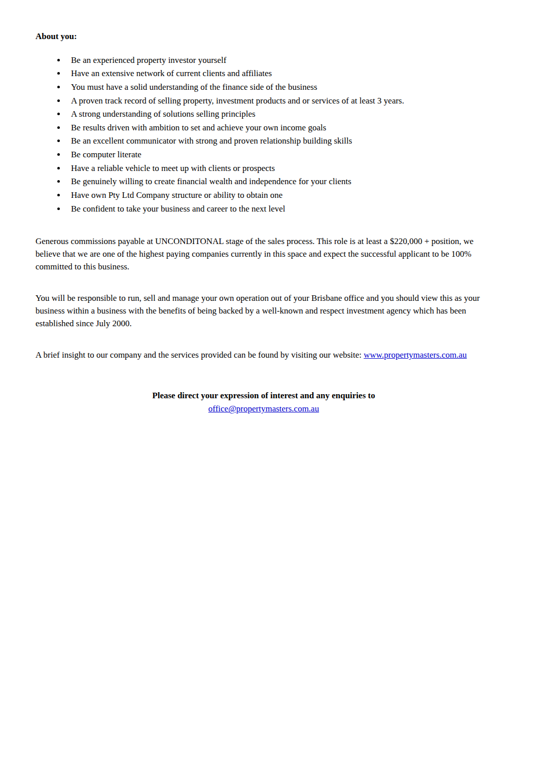About you:
Be an experienced property investor yourself
Have an extensive network of current clients and affiliates
You must have a solid understanding of the finance side of the business
A proven track record of selling property, investment products and or services of at least 3 years.
A strong understanding of solutions selling principles
Be results driven with ambition to set and achieve your own income goals
Be an excellent communicator with strong and proven relationship building skills
Be computer literate
Have a reliable vehicle to meet up with clients or prospects
Be genuinely willing to create financial wealth and independence for your clients
Have own Pty Ltd Company structure or ability to obtain one
Be confident to take your business and career to the next level
Generous commissions payable at UNCONDITONAL stage of the sales process. This role is at least a $220,000 + position, we believe that we are one of the highest paying companies currently in this space and expect the successful applicant to be 100% committed to this business.
You will be responsible to run, sell and manage your own operation out of your Brisbane office and you should view this as your business within a business with the benefits of being backed by a well-known and respect investment agency which has been established since July 2000.
A brief insight to our company and the services provided can be found by visiting our website: www.propertymasters.com.au
Please direct your expression of interest and any enquiries to office@propertymasters.com.au